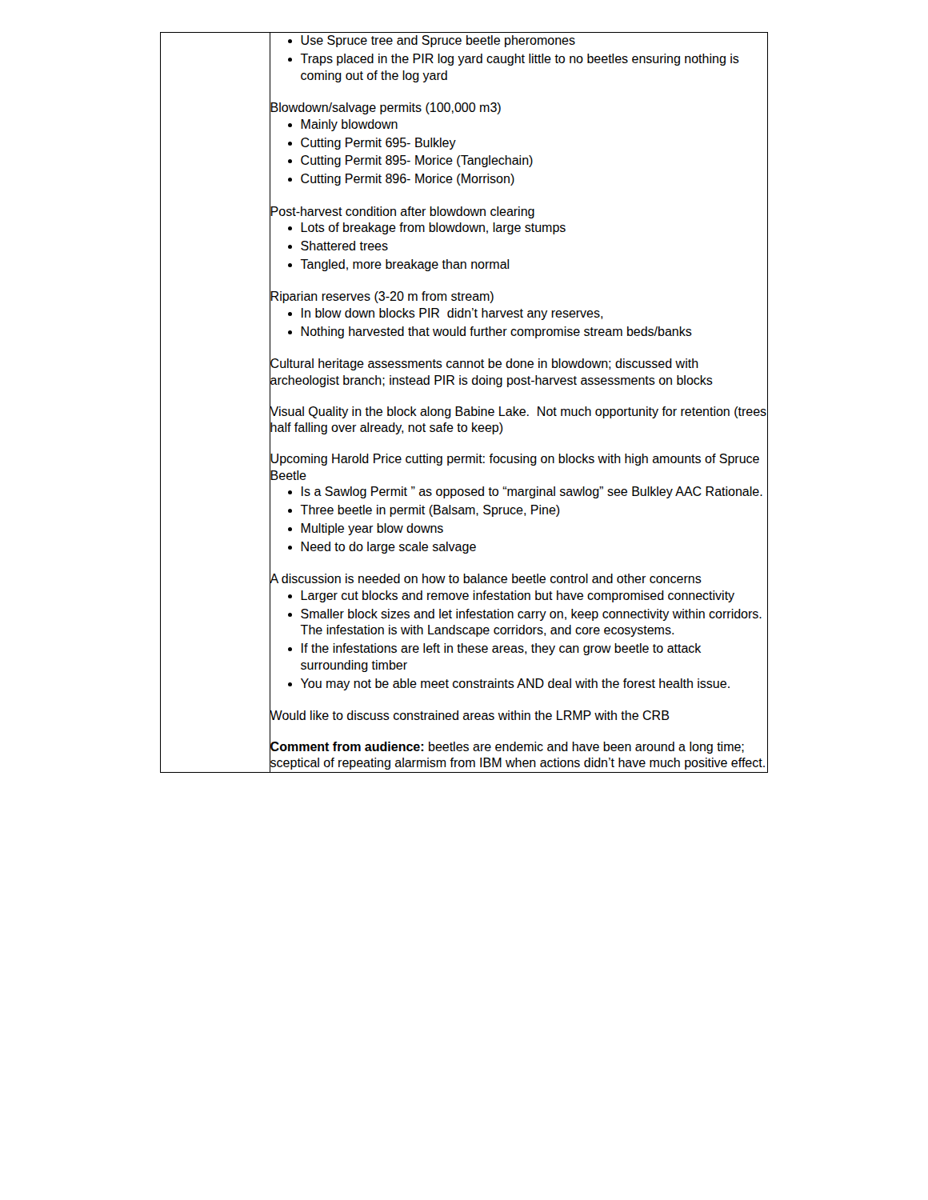| | Use Spruce tree and Spruce beetle pheromones Traps placed in the PIR log yard caught little to no beetles ensuring nothing is coming out of the log yard Blowdown/salvage permits (100,000 m3) Mainly blowdown Cutting Permit 695- Bulkley Cutting Permit 895- Morice (Tanglechain) Cutting Permit 896- Morice (Morrison) Post-harvest condition after blowdown clearing Lots of breakage from blowdown, large stumps Shattered trees Tangled, more breakage than normal Riparian reserves (3-20 m from stream) In blow down blocks PIR didn’t harvest any reserves, Nothing harvested that would further compromise stream beds/banks Cultural heritage assessments cannot be done in blowdown; discussed with archeologist branch; instead PIR is doing post-harvest assessments on blocks Visual Quality in the block along Babine Lake. Not much opportunity for retention (trees half falling over already, not safe to keep) Upcoming Harold Price cutting permit: focusing on blocks with high amounts of Spruce Beetle Is a Sawlog Permit ” as opposed to “marginal sawlog” see Bulkley AAC Rationale. Three beetle in permit (Balsam, Spruce, Pine) Multiple year blow downs Need to do large scale salvage A discussion is needed on how to balance beetle control and other concerns Larger cut blocks and remove infestation but have compromised connectivity Smaller block sizes and let infestation carry on, keep connectivity within corridors. The infestation is with Landscape corridors, and core ecosystems. If the infestations are left in these areas, they can grow beetle to attack surrounding timber You may not be able meet constraints AND deal with the forest health issue. Would like to discuss constrained areas within the LRMP with the CRB Comment from audience: beetles are endemic and have been around a long time; sceptical of repeating alarmism from IBM when actions didn’t have much positive effect. |